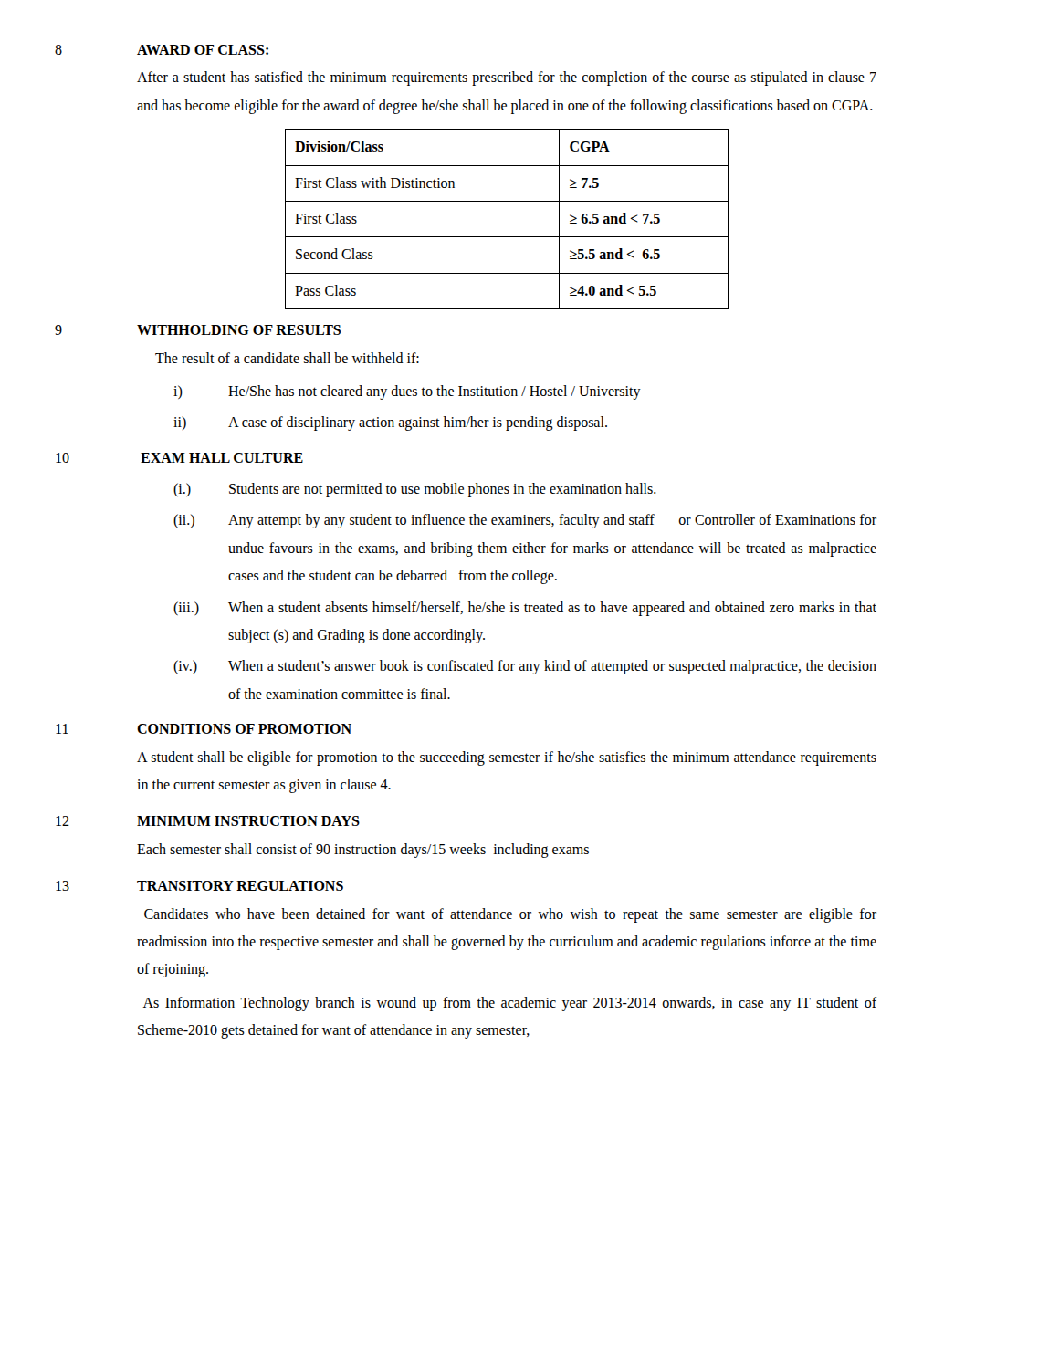8
AWARD OF CLASS:
After a student has satisfied the minimum requirements prescribed for the completion of the course as stipulated in clause 7 and has become eligible for the award of degree he/she shall be placed in one of the following classifications based on CGPA.
| Division/Class | CGPA |
| --- | --- |
| First Class with Distinction | ≥ 7.5 |
| First Class | ≥ 6.5 and < 7.5 |
| Second Class | ≥5.5 and < 6.5 |
| Pass Class | ≥4.0 and < 5.5 |
9
WITHHOLDING OF RESULTS
The result of a candidate shall be withheld if:
i) He/She has not cleared any dues to the Institution / Hostel / University
ii) A case of disciplinary action against him/her is pending disposal.
10
EXAM HALL CULTURE
(i.) Students are not permitted to use mobile phones in the examination halls.
(ii.) Any attempt by any student to influence the examiners, faculty and staff or Controller of Examinations for undue favours in the exams, and bribing them either for marks or attendance will be treated as malpractice cases and the student can be debarred from the college.
(iii.) When a student absents himself/herself, he/she is treated as to have appeared and obtained zero marks in that subject (s) and Grading is done accordingly.
(iv.) When a student’s answer book is confiscated for any kind of attempted or suspected malpractice, the decision of the examination committee is final.
11
CONDITIONS OF PROMOTION
A student shall be eligible for promotion to the succeeding semester if he/she satisfies the minimum attendance requirements in the current semester as given in clause 4.
12
MINIMUM INSTRUCTION DAYS
Each semester shall consist of 90 instruction days/15 weeks including exams
13
TRANSITORY REGULATIONS
Candidates who have been detained for want of attendance or who wish to repeat the same semester are eligible for readmission into the respective semester and shall be governed by the curriculum and academic regulations inforce at the time of rejoining.
As Information Technology branch is wound up from the academic year 2013-2014 onwards, in case any IT student of Scheme-2010 gets detained for want of attendance in any semester,